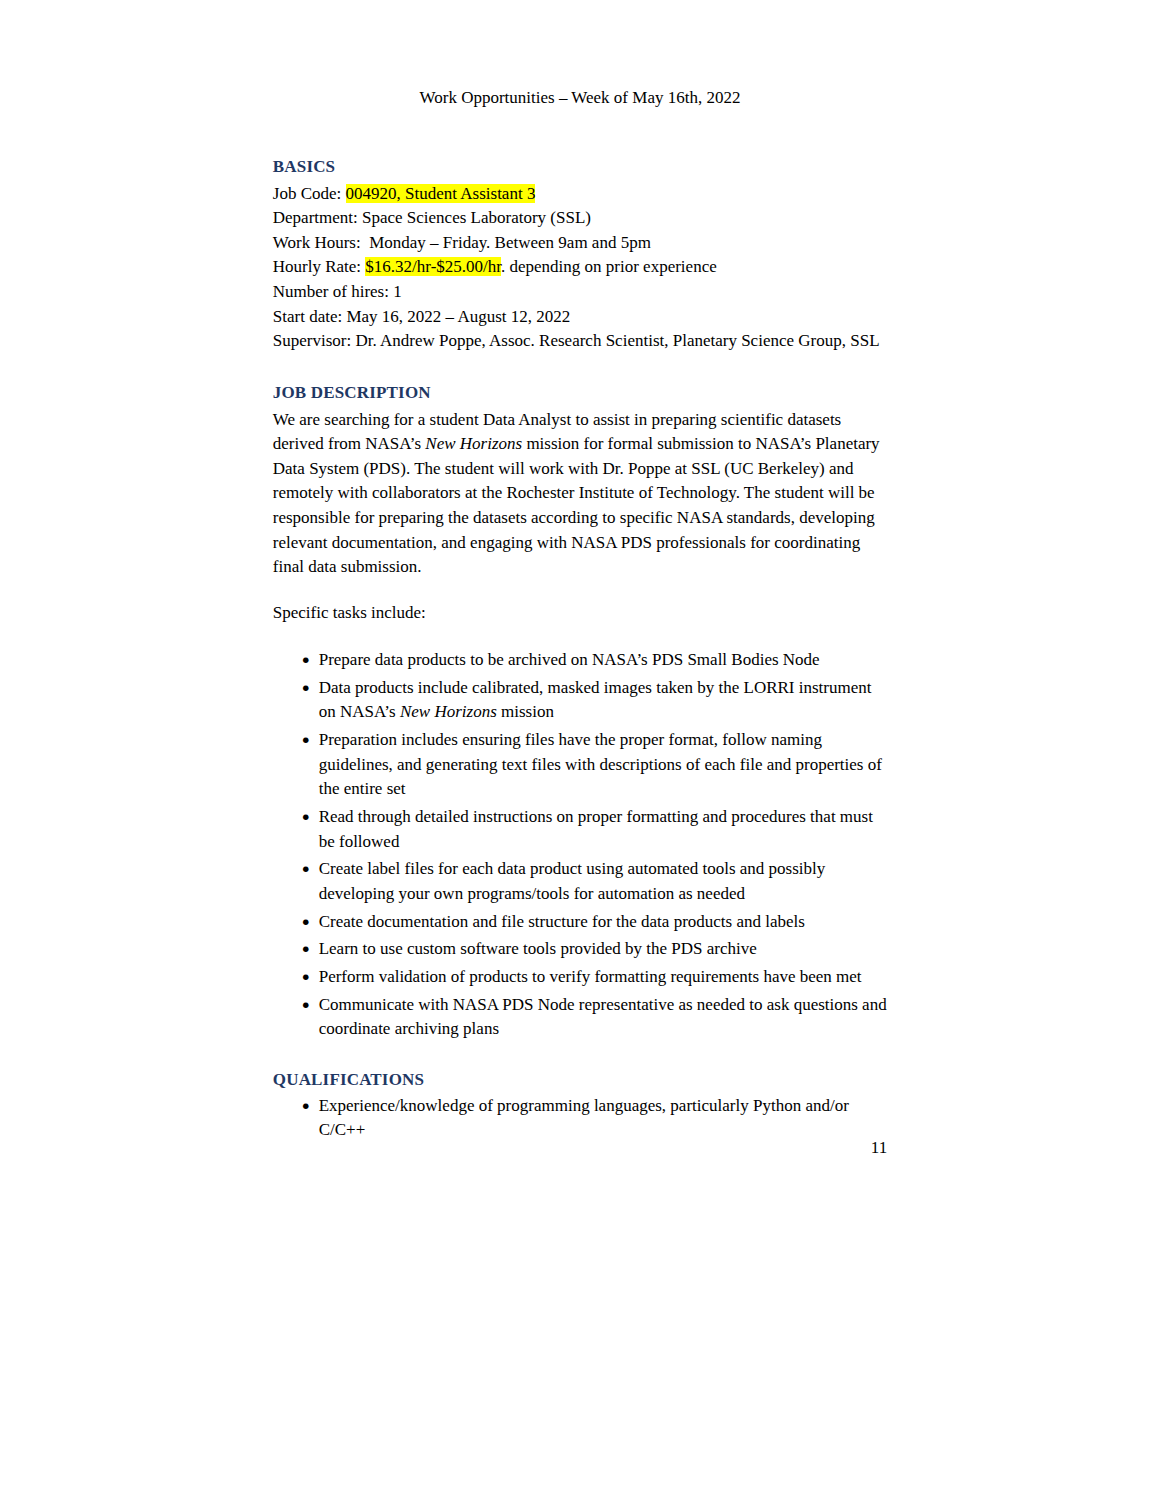Work Opportunities – Week of May 16th, 2022
BASICS
Job Code: 004920, Student Assistant 3
Department: Space Sciences Laboratory (SSL)
Work Hours: Monday – Friday. Between 9am and 5pm
Hourly Rate: $16.32/hr-$25.00/hr. depending on prior experience
Number of hires: 1
Start date: May 16, 2022 – August 12, 2022
Supervisor: Dr. Andrew Poppe, Assoc. Research Scientist, Planetary Science Group, SSL
JOB DESCRIPTION
We are searching for a student Data Analyst to assist in preparing scientific datasets derived from NASA’s New Horizons mission for formal submission to NASA’s Planetary Data System (PDS). The student will work with Dr. Poppe at SSL (UC Berkeley) and remotely with collaborators at the Rochester Institute of Technology. The student will be responsible for preparing the datasets according to specific NASA standards, developing relevant documentation, and engaging with NASA PDS professionals for coordinating final data submission.
Specific tasks include:
Prepare data products to be archived on NASA’s PDS Small Bodies Node
Data products include calibrated, masked images taken by the LORRI instrument on NASA’s New Horizons mission
Preparation includes ensuring files have the proper format, follow naming guidelines, and generating text files with descriptions of each file and properties of the entire set
Read through detailed instructions on proper formatting and procedures that must be followed
Create label files for each data product using automated tools and possibly developing your own programs/tools for automation as needed
Create documentation and file structure for the data products and labels
Learn to use custom software tools provided by the PDS archive
Perform validation of products to verify formatting requirements have been met
Communicate with NASA PDS Node representative as needed to ask questions and coordinate archiving plans
QUALIFICATIONS
Experience/knowledge of programming languages, particularly Python and/or C/C++
11